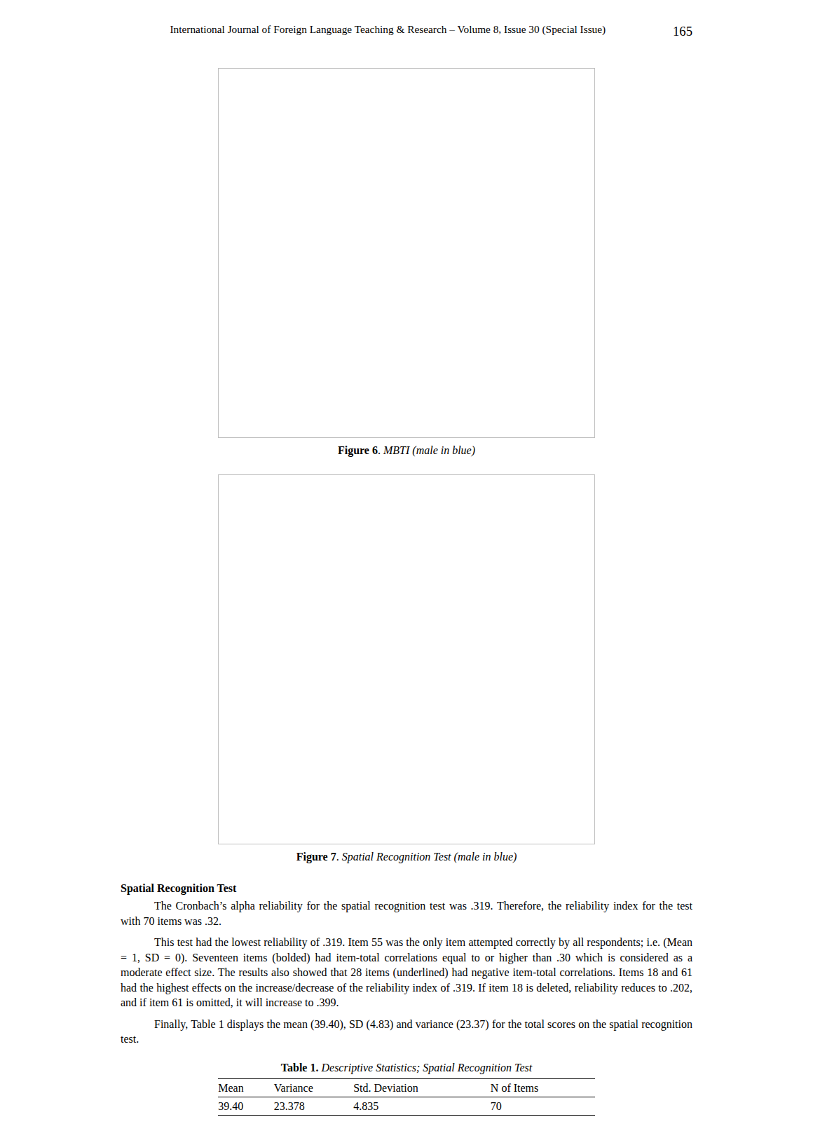International Journal of Foreign Language Teaching & Research – Volume 8, Issue 30 (Special Issue)
165
Figure 6. MBTI (male in blue)
Figure 7. Spatial Recognition Test (male in blue)
Spatial Recognition Test
The Cronbach’s alpha reliability for the spatial recognition test was .319. Therefore, the reliability index for the test with 70 items was .32.
This test had the lowest reliability of .319. Item 55 was the only item attempted correctly by all respondents; i.e. (Mean = 1, SD = 0). Seventeen items (bolded) had item-total correlations equal to or higher than .30 which is considered as a moderate effect size. The results also showed that 28 items (underlined) had negative item-total correlations. Items 18 and 61 had the highest effects on the increase/decrease of the reliability index of .319. If item 18 is deleted, reliability reduces to .202, and if item 61 is omitted, it will increase to .399.
Finally, Table 1 displays the mean (39.40), SD (4.83) and variance (23.37) for the total scores on the spatial recognition test.
Table 1. Descriptive Statistics; Spatial Recognition Test
| Mean | Variance | Std. Deviation | N of Items |
| --- | --- | --- | --- |
| 39.40 | 23.378 | 4.835 | 70 |